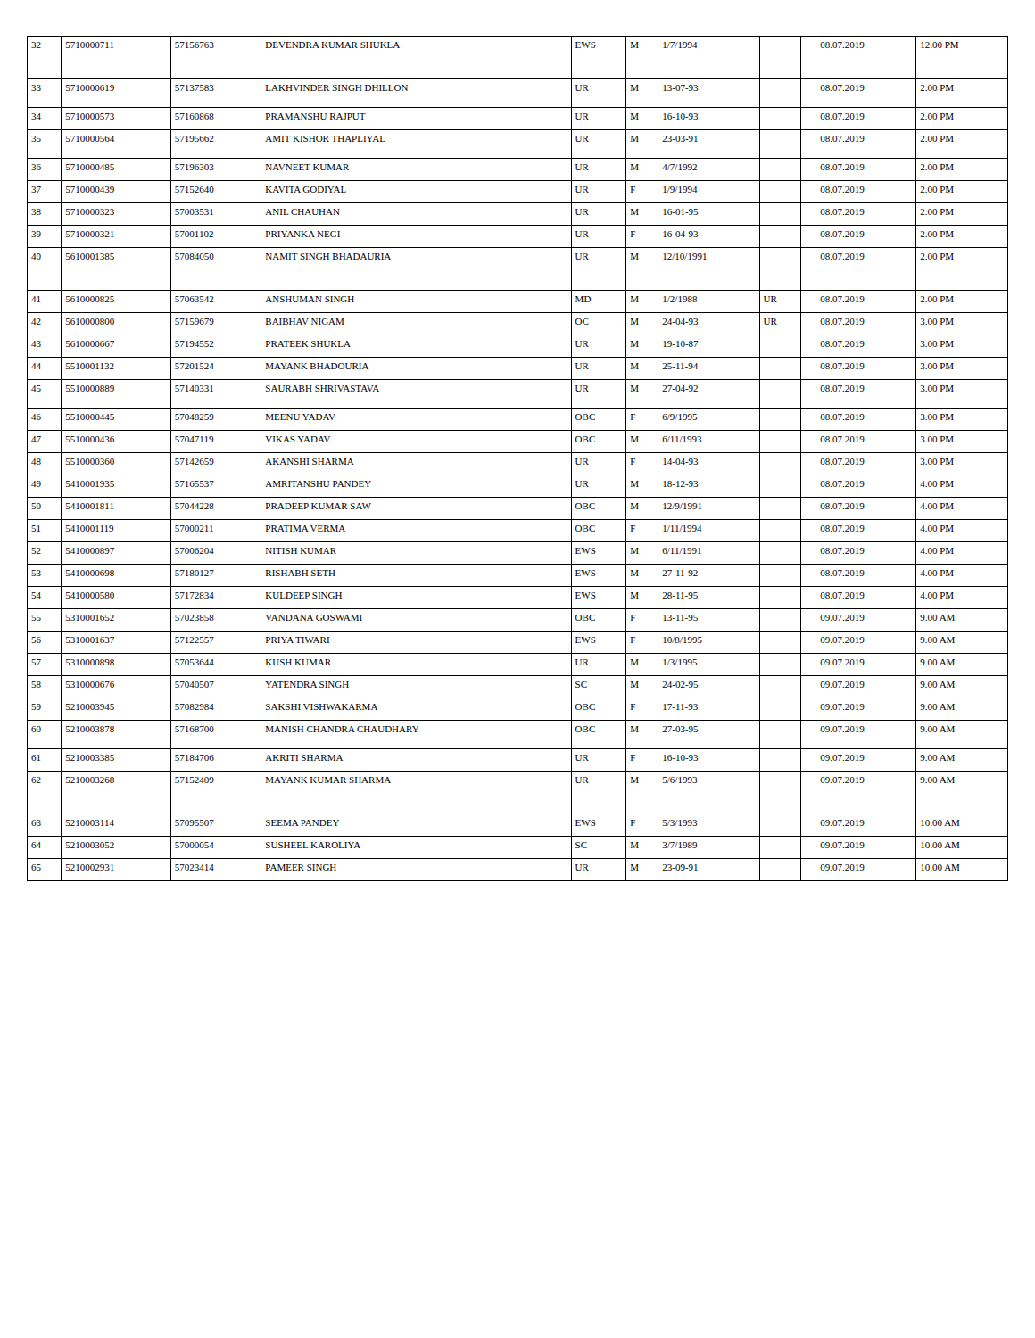| 32 | 5710000711 | 57156763 | DEVENDRA KUMAR SHUKLA | EWS | M | 1/7/1994 | | | 08.07.2019 | 12.00 PM |
| 33 | 5710000619 | 57137583 | LAKHVINDER SINGH DHILLON | UR | M | 13-07-93 | | | 08.07.2019 | 2.00 PM |
| 34 | 5710000573 | 57160868 | PRAMANSHU RAJPUT | UR | M | 16-10-93 | | | 08.07.2019 | 2.00 PM |
| 35 | 5710000564 | 57195662 | AMIT KISHOR THAPLIYAL | UR | M | 23-03-91 | | | 08.07.2019 | 2.00 PM |
| 36 | 5710000485 | 57196303 | NAVNEET KUMAR | UR | M | 4/7/1992 | | | 08.07.2019 | 2.00 PM |
| 37 | 5710000439 | 57152640 | KAVITA GODIYAL | UR | F | 1/9/1994 | | | 08.07.2019 | 2.00 PM |
| 38 | 5710000323 | 57003531 | ANIL CHAUHAN | UR | M | 16-01-95 | | | 08.07.2019 | 2.00 PM |
| 39 | 5710000321 | 57001102 | PRIYANKA NEGI | UR | F | 16-04-93 | | | 08.07.2019 | 2.00 PM |
| 40 | 5610001385 | 57084050 | NAMIT SINGH BHADAURIA | UR | M | 12/10/1991 | | | 08.07.2019 | 2.00 PM |
| 41 | 5610000825 | 57063542 | ANSHUMAN SINGH | MD | M | 1/2/1988 | UR | | 08.07.2019 | 2.00 PM |
| 42 | 5610000800 | 57159679 | BAIBHAV NIGAM | OC | M | 24-04-93 | UR | | 08.07.2019 | 3.00 PM |
| 43 | 5610000667 | 57194552 | PRATEEK SHUKLA | UR | M | 19-10-87 | | | 08.07.2019 | 3.00 PM |
| 44 | 5510001132 | 57201524 | MAYANK BHADOURIA | UR | M | 25-11-94 | | | 08.07.2019 | 3.00 PM |
| 45 | 5510000889 | 57140331 | SAURABH SHRIVASTAVA | UR | M | 27-04-92 | | | 08.07.2019 | 3.00 PM |
| 46 | 5510000445 | 57048259 | MEENU YADAV | OBC | F | 6/9/1995 | | | 08.07.2019 | 3.00 PM |
| 47 | 5510000436 | 57047119 | VIKAS YADAV | OBC | M | 6/11/1993 | | | 08.07.2019 | 3.00 PM |
| 48 | 5510000360 | 57142659 | AKANSHI SHARMA | UR | F | 14-04-93 | | | 08.07.2019 | 3.00 PM |
| 49 | 5410001935 | 57165537 | AMRITANSHU PANDEY | UR | M | 18-12-93 | | | 08.07.2019 | 4.00 PM |
| 50 | 5410001811 | 57044228 | PRADEEP KUMAR SAW | OBC | M | 12/9/1991 | | | 08.07.2019 | 4.00 PM |
| 51 | 5410001119 | 57000211 | PRATIMA VERMA | OBC | F | 1/11/1994 | | | 08.07.2019 | 4.00 PM |
| 52 | 5410000897 | 57006204 | NITISH KUMAR | EWS | M | 6/11/1991 | | | 08.07.2019 | 4.00 PM |
| 53 | 5410000698 | 57180127 | RISHABH SETH | EWS | M | 27-11-92 | | | 08.07.2019 | 4.00 PM |
| 54 | 5410000580 | 57172834 | KULDEEP SINGH | EWS | M | 28-11-95 | | | 08.07.2019 | 4.00 PM |
| 55 | 5310001652 | 57023858 | VANDANA GOSWAMI | OBC | F | 13-11-95 | | | 09.07.2019 | 9.00 AM |
| 56 | 5310001637 | 57122557 | PRIYA TIWARI | EWS | F | 10/8/1995 | | | 09.07.2019 | 9.00 AM |
| 57 | 5310000898 | 57053644 | KUSH KUMAR | UR | M | 1/3/1995 | | | 09.07.2019 | 9.00 AM |
| 58 | 5310000676 | 57040507 | YATENDRA SINGH | SC | M | 24-02-95 | | | 09.07.2019 | 9.00 AM |
| 59 | 5210003945 | 57082984 | SAKSHI VISHWAKARMA | OBC | F | 17-11-93 | | | 09.07.2019 | 9.00 AM |
| 60 | 5210003878 | 57168700 | MANISH CHANDRA CHAUDHARY | OBC | M | 27-03-95 | | | 09.07.2019 | 9.00 AM |
| 61 | 5210003385 | 57184706 | AKRITI SHARMA | UR | F | 16-10-93 | | | 09.07.2019 | 9.00 AM |
| 62 | 5210003268 | 57152409 | MAYANK KUMAR SHARMA | UR | M | 5/6/1993 | | | 09.07.2019 | 9.00 AM |
| 63 | 5210003114 | 57095507 | SEEMA PANDEY | EWS | F | 5/3/1993 | | | 09.07.2019 | 10.00 AM |
| 64 | 5210003052 | 57000054 | SUSHEEL KAROLIYA | SC | M | 3/7/1989 | | | 09.07.2019 | 10.00 AM |
| 65 | 5210002931 | 57023414 | PAMEER SINGH | UR | M | 23-09-91 | | | 09.07.2019 | 10.00 AM |